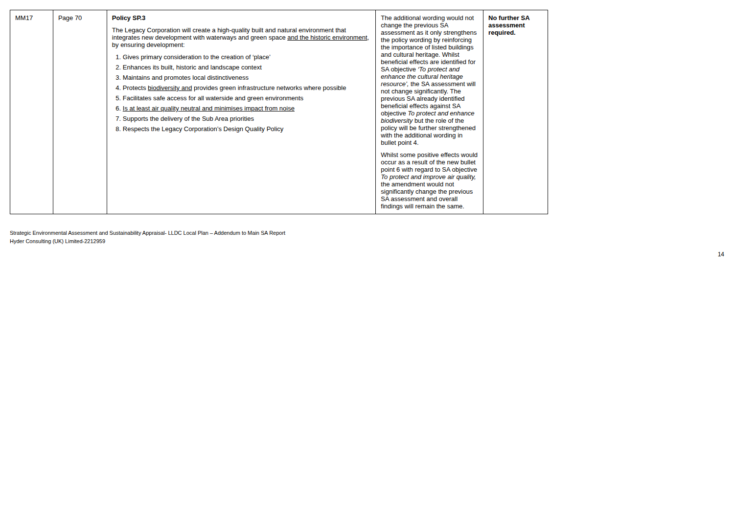| MM17 | Page 70 | Policy SP.3 The Legacy Corporation will create a high-quality built and natural environment that integrates new development with waterways and green space and the historic environment , by ensuring development: Gives primary consideration to the creation of ‘place’ Enhances its built, historic and landscape context Maintains and promotes local distinctiveness Protects biodiversity and provides green infrastructure networks where possible Facilitates safe access for all waterside and green environments Is at least air quality neutral and minimises impact from noise Supports the delivery of the Sub Area priorities Respects the Legacy Corporation’s Design Quality Policy | The additional wording would not change the previous SA assessment as it only strengthens the policy wording by reinforcing the importance of listed buildings and cultural heritage. Whilst beneficial effects are identified for SA objective ‘To protect and enhance the cultural heritage resource’, the SA assessment will not change significantly. The previous SA already identified beneficial effects against SA objective To protect and enhance biodiversity but the role of the policy will be further strengthened with the additional wording in bullet point 4. Whilst some positive effects would occur as a result of the new bullet point 6 with regard to SA objective To protect and improve air quality, the amendment would not significantly change the previous SA assessment and overall findings will remain the same. | No further SA assessment required. |
Strategic Environmental Assessment and Sustainability Appraisal- LLDC Local Plan – Addendum to Main SA Report
Hyder Consulting (UK) Limited-2212959
14